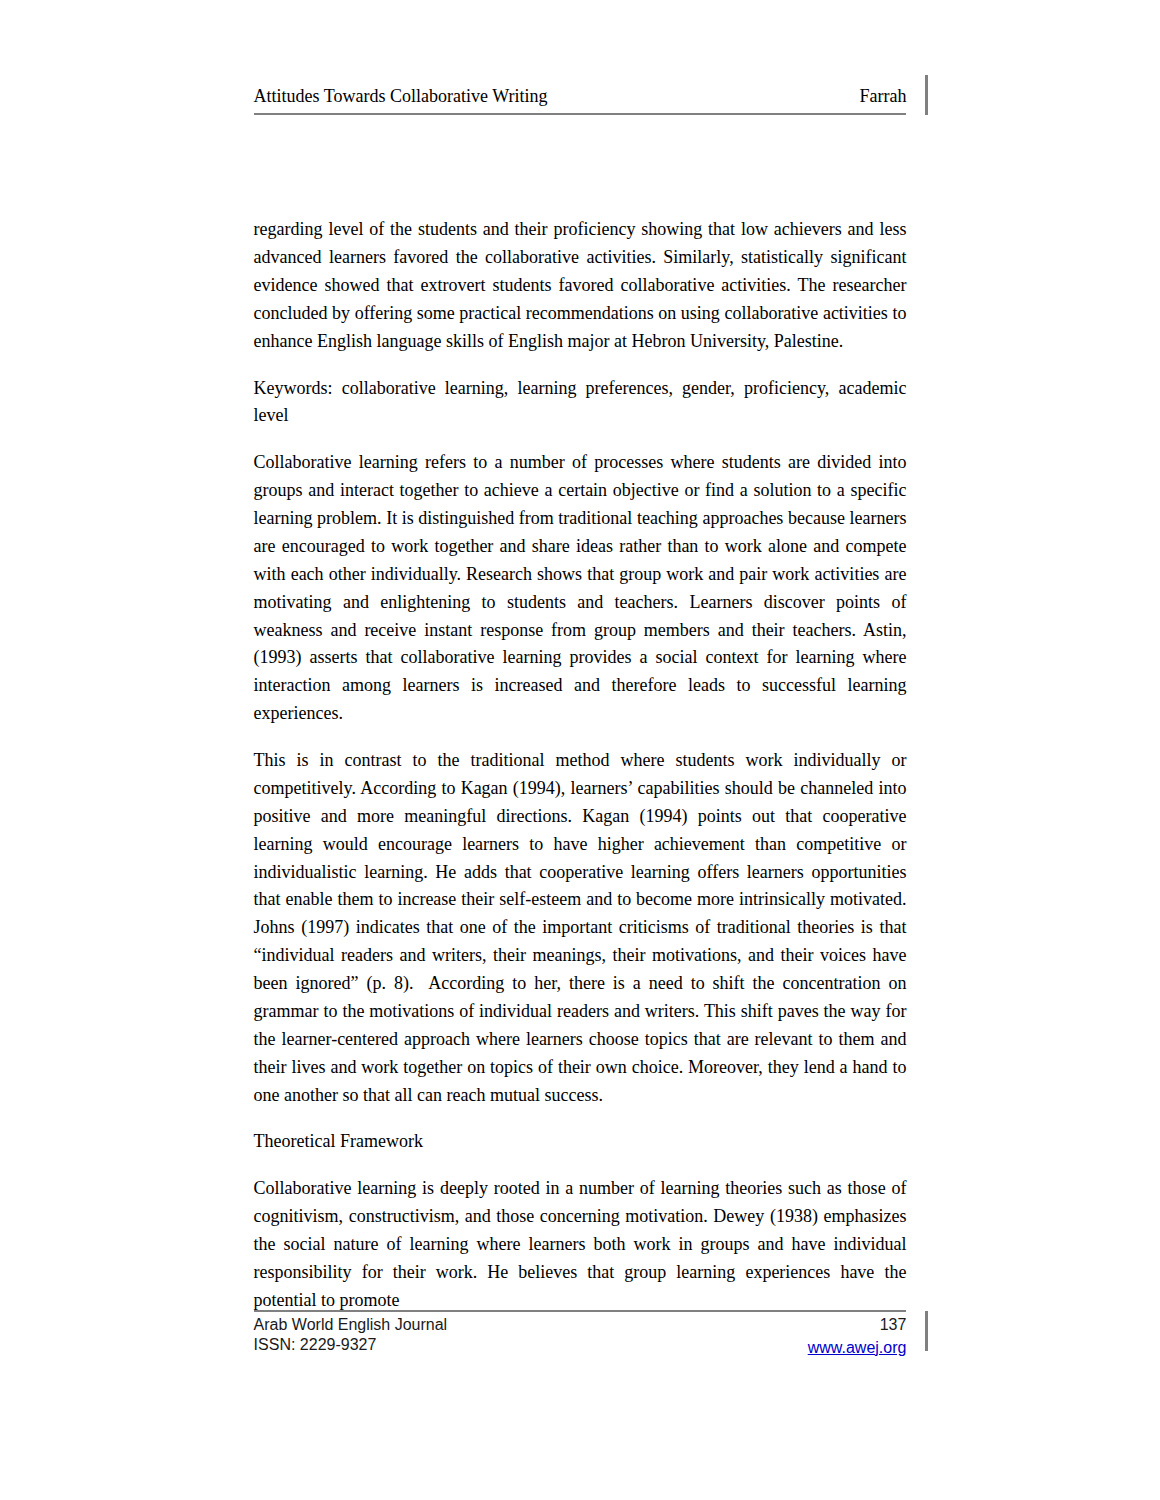Attitudes Towards Collaborative Writing Farrah
regarding level of the students and their proficiency showing that low achievers and less advanced learners favored the collaborative activities. Similarly, statistically significant evidence showed that extrovert students favored collaborative activities. The researcher concluded by offering some practical recommendations on using collaborative activities to enhance English language skills of English major at Hebron University, Palestine.
Keywords: collaborative learning, learning preferences, gender, proficiency, academic level
Collaborative learning refers to a number of processes where students are divided into groups and interact together to achieve a certain objective or find a solution to a specific learning problem. It is distinguished from traditional teaching approaches because learners are encouraged to work together and share ideas rather than to work alone and compete with each other individually. Research shows that group work and pair work activities are motivating and enlightening to students and teachers. Learners discover points of weakness and receive instant response from group members and their teachers. Astin, (1993) asserts that collaborative learning provides a social context for learning where interaction among learners is increased and therefore leads to successful learning experiences.
This is in contrast to the traditional method where students work individually or competitively. According to Kagan (1994), learners’ capabilities should be channeled into positive and more meaningful directions. Kagan (1994) points out that cooperative learning would encourage learners to have higher achievement than competitive or individualistic learning. He adds that cooperative learning offers learners opportunities that enable them to increase their self-esteem and to become more intrinsically motivated. Johns (1997) indicates that one of the important criticisms of traditional theories is that “individual readers and writers, their meanings, their motivations, and their voices have been ignored” (p. 8). According to her, there is a need to shift the concentration on grammar to the motivations of individual readers and writers. This shift paves the way for the learner-centered approach where learners choose topics that are relevant to them and their lives and work together on topics of their own choice. Moreover, they lend a hand to one another so that all can reach mutual success.
Theoretical Framework
Collaborative learning is deeply rooted in a number of learning theories such as those of cognitivism, constructivism, and those concerning motivation. Dewey (1938) emphasizes the social nature of learning where learners both work in groups and have individual responsibility for their work. He believes that group learning experiences have the potential to promote
Arab World English Journal
ISSN: 2229-9327
137 www.awej.org